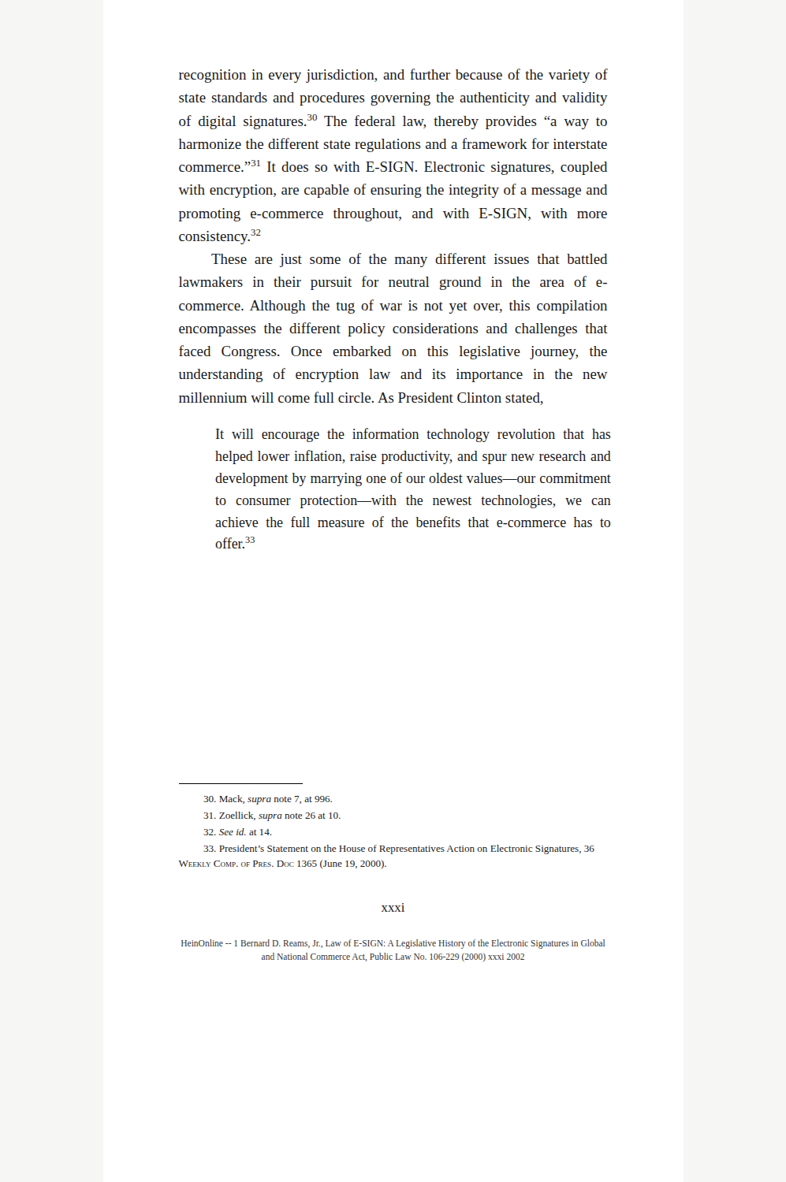recognition in every jurisdiction, and further because of the variety of state standards and procedures governing the authenticity and validity of digital signatures.30 The federal law, thereby provides “a way to harmonize the different state regulations and a framework for interstate commerce.”31 It does so with E-SIGN. Electronic signatures, coupled with encryption, are capable of ensuring the integrity of a message and promoting e-commerce throughout, and with E-SIGN, with more consistency.32
These are just some of the many different issues that battled lawmakers in their pursuit for neutral ground in the area of e-commerce. Although the tug of war is not yet over, this compilation encompasses the different policy considerations and challenges that faced Congress. Once embarked on this legislative journey, the understanding of encryption law and its importance in the new millennium will come full circle. As President Clinton stated,
It will encourage the information technology revolution that has helped lower inflation, raise productivity, and spur new research and development by marrying one of our oldest values—our commitment to consumer protection—with the newest technologies, we can achieve the full measure of the benefits that e-commerce has to offer.33
30. Mack, supra note 7, at 996.
31. Zoellick, supra note 26 at 10.
32. See id. at 14.
33. President’s Statement on the House of Representatives Action on Electronic Signatures, 36 Weekly Comp. of Pres. Doc 1365 (June 19, 2000).
xxxi
HeinOnline -- 1 Bernard D. Reams, Jr., Law of E-SIGN: A Legislative History of the Electronic Signatures in Global and National Commerce Act, Public Law No. 106-229 (2000) xxxi 2002